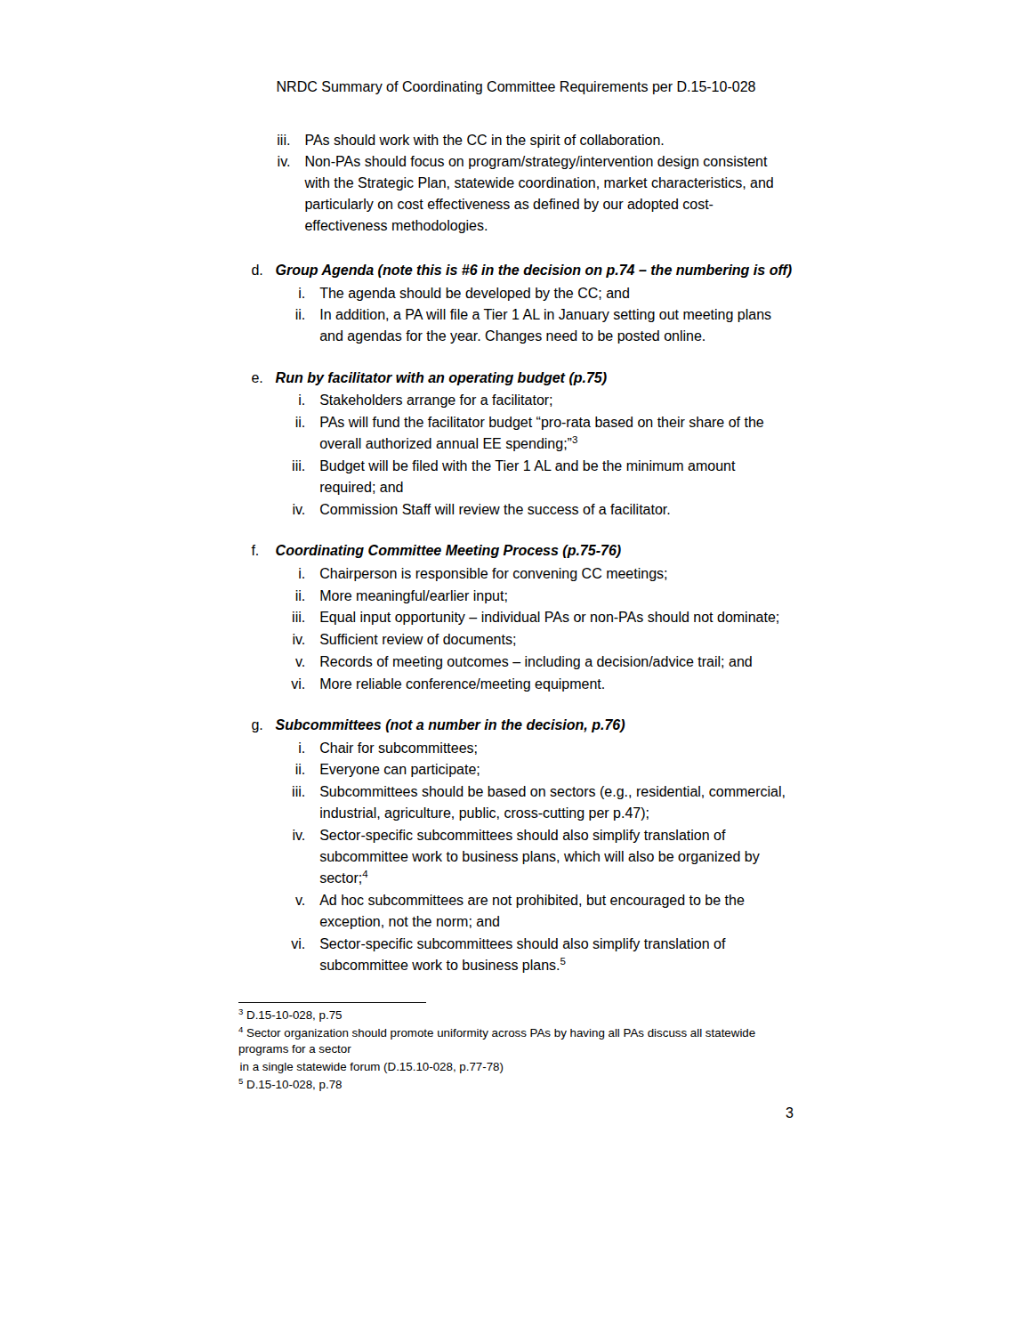NRDC Summary of Coordinating Committee Requirements per D.15-10-028
iii. PAs should work with the CC in the spirit of collaboration.
iv. Non-PAs should focus on program/strategy/intervention design consistent with the Strategic Plan, statewide coordination, market characteristics, and particularly on cost effectiveness as defined by our adopted cost-effectiveness methodologies.
d. Group Agenda (note this is #6 in the decision on p.74 – the numbering is off)
i. The agenda should be developed by the CC; and
ii. In addition, a PA will file a Tier 1 AL in January setting out meeting plans and agendas for the year. Changes need to be posted online.
e. Run by facilitator with an operating budget (p.75)
i. Stakeholders arrange for a facilitator;
ii. PAs will fund the facilitator budget “pro-rata based on their share of the overall authorized annual EE spending;”3
iii. Budget will be filed with the Tier 1 AL and be the minimum amount required; and
iv. Commission Staff will review the success of a facilitator.
f. Coordinating Committee Meeting Process (p.75-76)
i. Chairperson is responsible for convening CC meetings;
ii. More meaningful/earlier input;
iii. Equal input opportunity – individual PAs or non-PAs should not dominate;
iv. Sufficient review of documents;
v. Records of meeting outcomes – including a decision/advice trail; and
vi. More reliable conference/meeting equipment.
g. Subcommittees (not a number in the decision, p.76)
i. Chair for subcommittees;
ii. Everyone can participate;
iii. Subcommittees should be based on sectors (e.g., residential, commercial, industrial, agriculture, public, cross-cutting per p.47);
iv. Sector-specific subcommittees should also simplify translation of subcommittee work to business plans, which will also be organized by sector;4
v. Ad hoc subcommittees are not prohibited, but encouraged to be the exception, not the norm; and
vi. Sector-specific subcommittees should also simplify translation of subcommittee work to business plans.5
3 D.15-10-028, p.75
4 Sector organization should promote uniformity across PAs by having all PAs discuss all statewide programs for a sector
in a single statewide forum (D.15.10-028, p.77-78)
5 D.15-10-028, p.78
3